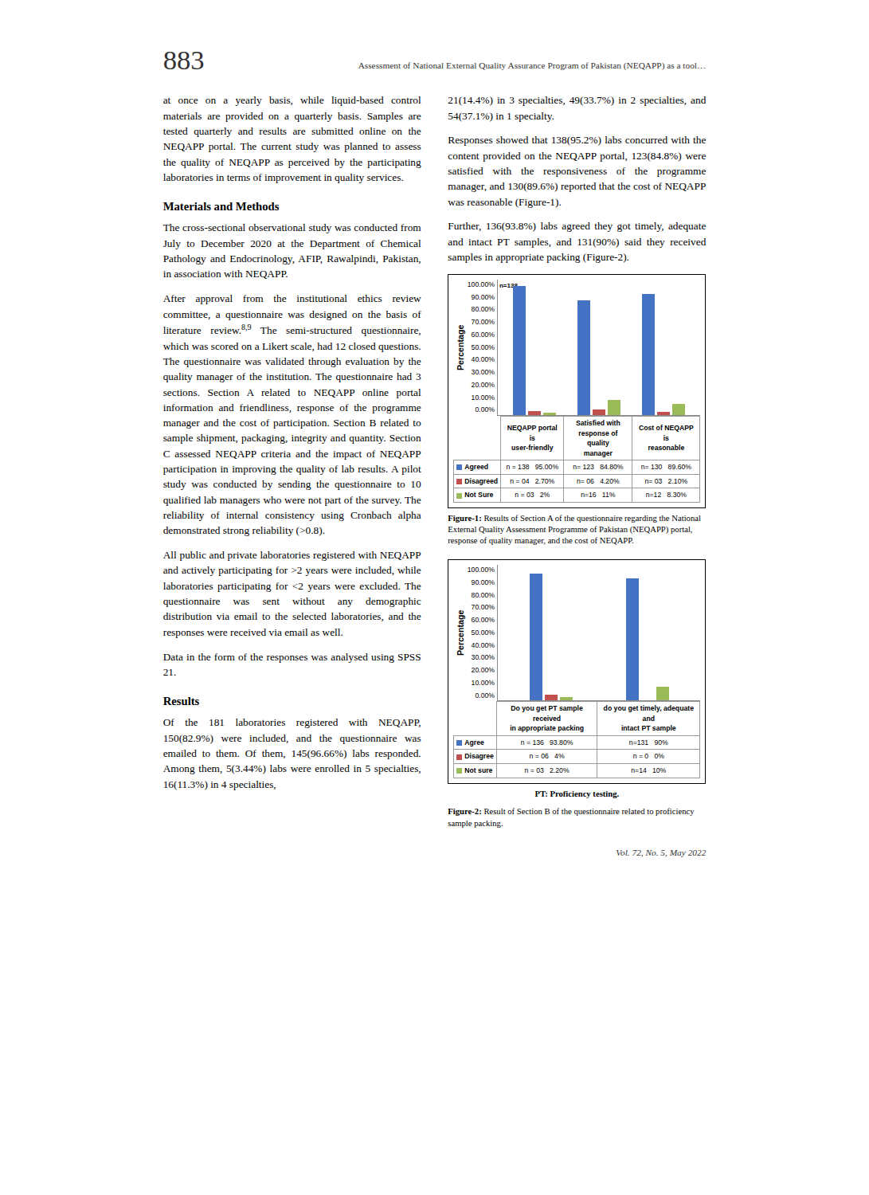883
Assessment of National External Quality Assurance Program of Pakistan (NEQAPP) as a tool…
at once on a yearly basis, while liquid-based control materials are provided on a quarterly basis. Samples are tested quarterly and results are submitted online on the NEQAPP portal. The current study was planned to assess the quality of NEQAPP as perceived by the participating laboratories in terms of improvement in quality services.
Materials and Methods
The cross-sectional observational study was conducted from July to December 2020 at the Department of Chemical Pathology and Endocrinology, AFIP, Rawalpindi, Pakistan, in association with NEQAPP.
After approval from the institutional ethics review committee, a questionnaire was designed on the basis of literature review.8,9 The semi-structured questionnaire, which was scored on a Likert scale, had 12 closed questions. The questionnaire was validated through evaluation by the quality manager of the institution. The questionnaire had 3 sections. Section A related to NEQAPP online portal information and friendliness, response of the programme manager and the cost of participation. Section B related to sample shipment, packaging, integrity and quantity. Section C assessed NEQAPP criteria and the impact of NEQAPP participation in improving the quality of lab results. A pilot study was conducted by sending the questionnaire to 10 qualified lab managers who were not part of the survey. The reliability of internal consistency using Cronbach alpha demonstrated strong reliability (>0.8).
All public and private laboratories registered with NEQAPP and actively participating for >2 years were included, while laboratories participating for <2 years were excluded. The questionnaire was sent without any demographic distribution via email to the selected laboratories, and the responses were received via email as well.
Data in the form of the responses was analysed using SPSS 21.
Results
Of the 181 laboratories registered with NEQAPP, 150(82.9%) were included, and the questionnaire was emailed to them. Of them, 145(96.66%) labs responded. Among them, 5(3.44%) labs were enrolled in 5 specialties, 16(11.3%) in 4 specialties,
21(14.4%) in 3 specialties, 49(33.7%) in 2 specialties, and 54(37.1%) in 1 specialty.
Responses showed that 138(95.2%) labs concurred with the content provided on the NEQAPP portal, 123(84.8%) were satisfied with the responsiveness of the programme manager, and 130(89.6%) reported that the cost of NEQAPP was reasonable (Figure-1).
Further, 136(93.8%) labs agreed they got timely, adequate and intact PT samples, and 131(90%) said they received samples in appropriate packing (Figure-2).
Percentage
100.00% 90.00% 80.00% 70.00% 60.00% 50.00% 40.00% 30.00% 20.00% 10.00% 0.00%
n=138
| | NEQAPP portal is user-friendly | Satisfied with response of quality manager | Cost of NEQAPP is reasonable |
| Agreed | n = 138 95.00% | n= 123 84.80% | n= 130 89.60% |
| Disagreed | n = 04 2.70% | n= 06 4.20% | n= 03 2.10% |
| Not Sure | n = 03 2% | n=16 11% | n=12 8.30% |
Figure-1: Results of Section A of the questionnaire regarding the National External Quality Assessment Programme of Pakistan (NEQAPP) portal, response of quality manager, and the cost of NEQAPP.
Percentage
100.00% 90.00% 80.00% 70.00% 60.00% 50.00% 40.00% 30.00% 20.00% 10.00% 0.00%
| | Do you get PT sample received in appropriate packing | do you get timely, adequate and intact PT sample |
| Agree | n = 136 93.80% | n=131 90% |
| Disagree | n = 06 4% | n = 0 0% |
| Not sure | n = 03 2.20% | n=14 10% |
PT: Proficiency testing.
Figure-2: Result of Section B of the questionnaire related to proficiency sample packing.
Vol. 72, No. 5, May 2022